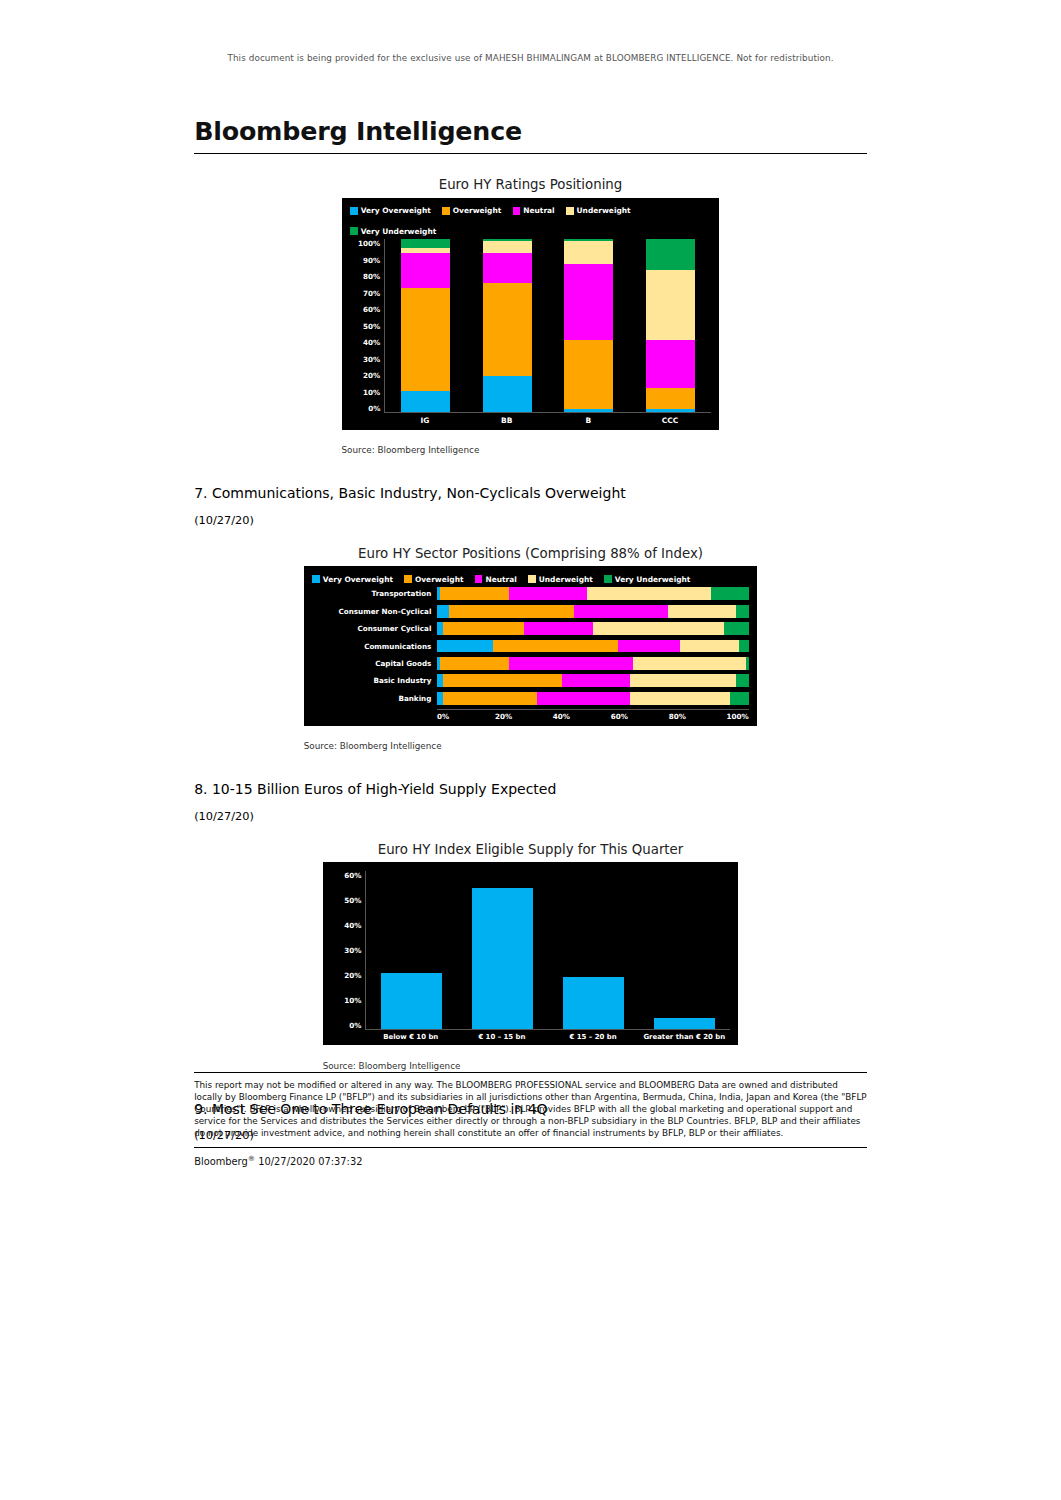This document is being provided for the exclusive use of MAHESH BHIMALINGAM at BLOOMBERG INTELLIGENCE. Not for redistribution.
Bloomberg Intelligence
Euro HY Ratings Positioning
Very Overweight Overweight Neutral Underweight Very Underweight
100% 90% 80% 70% 60% 50% 40% 30% 20% 10% 0%
IG BB BCCC
Source: Bloomberg Intelligence
7. Communications, Basic Industry, Non-Cyclicals Overweight
(10/27/20)
Euro HY Sector Positions (Comprising 88% of Index)
Very Overweight Overweight Neutral Underweight Very Underweight
Transportation
Consumer Non-Cyclical
Consumer Cyclical
Communications
Capital Goods
Basic Industry
Banking
0% 20% 40% 60% 80% 100%
Source: Bloomberg Intelligence
8. 10-15 Billion Euros of High-Yield Supply Expected
(10/27/20)
Euro HY Index Eligible Supply for This Quarter
60% 50% 40% 30% 20% 10% 0%
Below € 10 bn € 10 – 15 bn € 15 – 20 bn Greater than € 20 bn
Source: Bloomberg Intelligence
9. Most See One to Three European Defaults in 4Q
(10/27/20)
This report may not be modified or altered in any way. The BLOOMBERG PROFESSIONAL service and BLOOMBERG Data are owned and distributed locally by Bloomberg Finance LP ("BFLP") and its subsidiaries in all jurisdictions other than Argentina, Bermuda, China, India, Japan and Korea (the "BFLP Countries"). BFLP is a wholly-owned subsidiary of Bloomberg LP ("BLP"). BLP provides BFLP with all the global marketing and operational support and service for the Services and distributes the Services either directly or through a non-BFLP subsidiary in the BLP Countries. BFLP, BLP and their affiliates do not provide investment advice, and nothing herein shall constitute an offer of financial instruments by BFLP, BLP or their affiliates.
Bloomberg® 10/27/2020 07:37:32